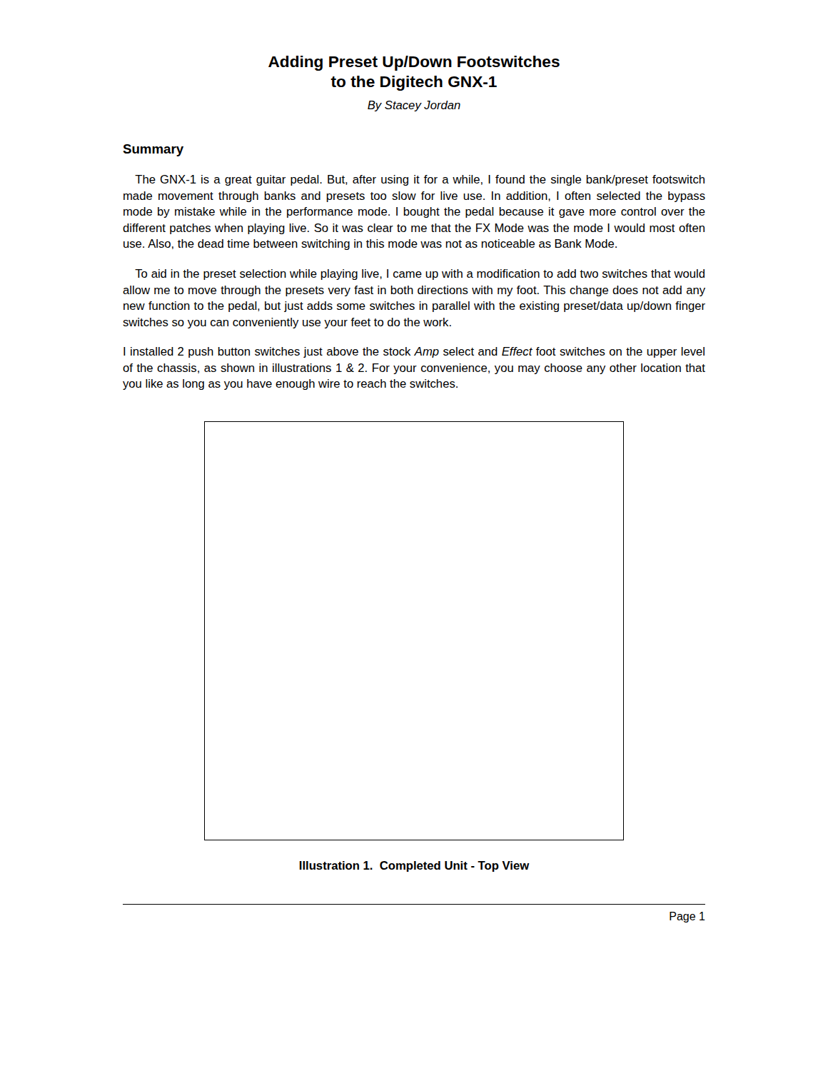Adding Preset Up/Down Footswitches
to the Digitech GNX-1
By Stacey Jordan
Summary
The GNX-1 is a great guitar pedal. But, after using it for a while, I found the single bank/preset footswitch made movement through banks and presets too slow for live use. In addition, I often selected the bypass mode by mistake while in the performance mode. I bought the pedal because it gave more control over the different patches when playing live. So it was clear to me that the FX Mode was the mode I would most often use. Also, the dead time between switching in this mode was not as noticeable as Bank Mode.
To aid in the preset selection while playing live, I came up with a modification to add two switches that would allow me to move through the presets very fast in both directions with my foot. This change does not add any new function to the pedal, but just adds some switches in parallel with the existing preset/data up/down finger switches so you can conveniently use your feet to do the work.
I installed 2 push button switches just above the stock Amp select and Effect foot switches on the upper level of the chassis, as shown in illustrations 1 & 2. For your convenience, you may choose any other location that you like as long as you have enough wire to reach the switches.
Illustration 1. Completed Unit - Top View
Page 1